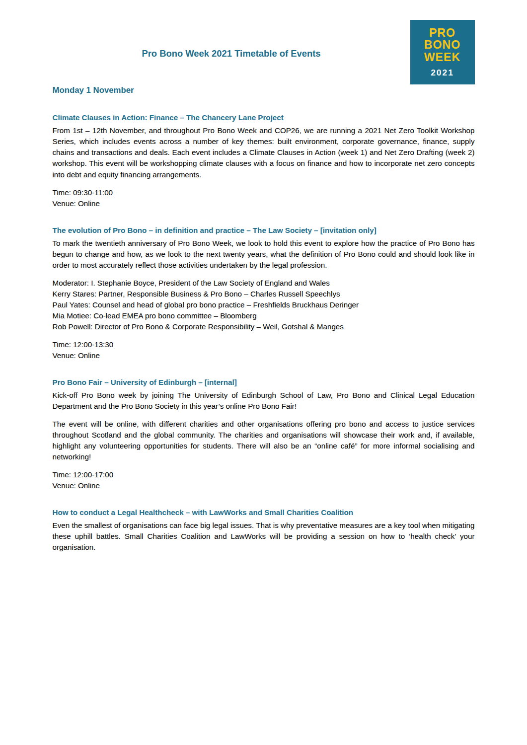PRO
BONO
WEEK 2021
Pro Bono Week 2021 Timetable of Events
Monday 1 November
Climate Clauses in Action: Finance – The Chancery Lane Project
From 1st – 12th November, and throughout Pro Bono Week and COP26, we are running a 2021 Net Zero Toolkit Workshop Series, which includes events across a number of key themes: built environment, corporate governance, finance, supply chains and transactions and deals. Each event includes a Climate Clauses in Action (week 1) and Net Zero Drafting (week 2) workshop. This event will be workshopping climate clauses with a focus on finance and how to incorporate net zero concepts into debt and equity financing arrangements.
Time: 09:30-11:00
Venue: Online
The evolution of Pro Bono – in definition and practice – The Law Society – [invitation only]
To mark the twentieth anniversary of Pro Bono Week, we look to hold this event to explore how the practice of Pro Bono has begun to change and how, as we look to the next twenty years, what the definition of Pro Bono could and should look like in order to most accurately reflect those activities undertaken by the legal profession.
Moderator: I. Stephanie Boyce, President of the Law Society of England and Wales Kerry Stares: Partner, Responsible Business & Pro Bono – Charles Russell Speechlys Paul Yates: Counsel and head of global pro bono practice – Freshfields Bruckhaus Deringer Mia Motiee: Co-lead EMEA pro bono committee – Bloomberg Rob Powell: Director of Pro Bono & Corporate Responsibility – Weil, Gotshal & Manges
Time: 12:00-13:30
Venue: Online
Pro Bono Fair – University of Edinburgh – [internal]
Kick-off Pro Bono week by joining The University of Edinburgh School of Law, Pro Bono and Clinical Legal Education Department and the Pro Bono Society in this year’s online Pro Bono Fair!
The event will be online, with different charities and other organisations offering pro bono and access to justice services throughout Scotland and the global community. The charities and organisations will showcase their work and, if available, highlight any volunteering opportunities for students. There will also be an “online café” for more informal socialising and networking!
Time: 12:00-17:00
Venue: Online
How to conduct a Legal Healthcheck – with LawWorks and Small Charities Coalition
Even the smallest of organisations can face big legal issues. That is why preventative measures are a key tool when mitigating these uphill battles. Small Charities Coalition and LawWorks will be providing a session on how to ‘health check’ your organisation.